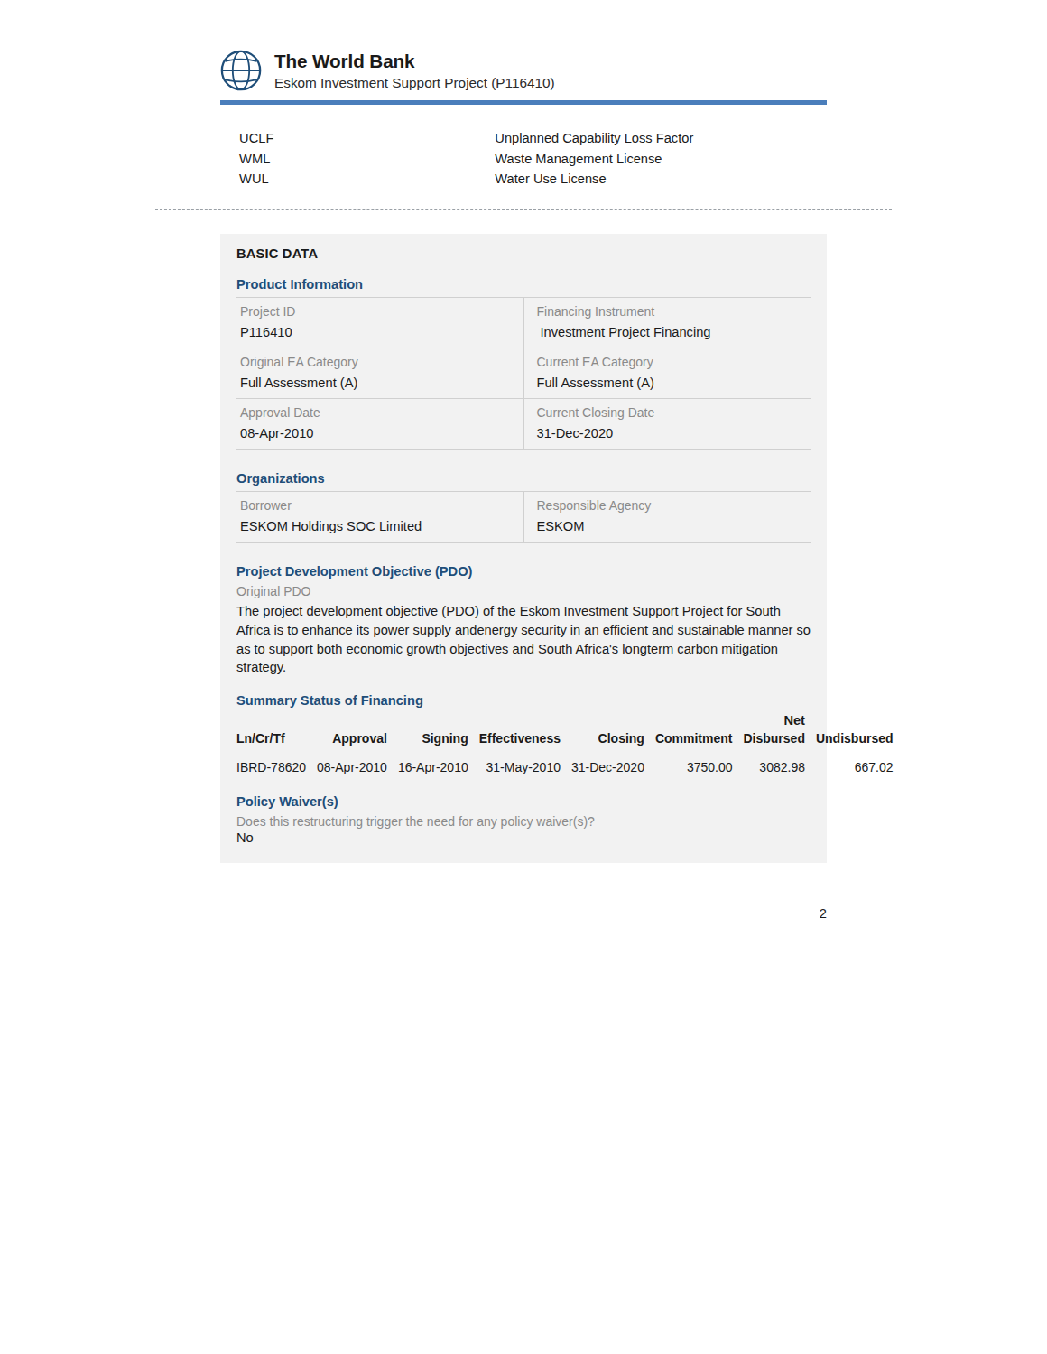The World Bank
Eskom Investment Support Project (P116410)
UCLF Unplanned Capability Loss Factor
WML Waste Management License
WUL Water Use License
BASIC DATA
Product Information
| Project ID P116410 | Financing Instrument Investment Project Financing |
| Original EA Category Full Assessment (A) | Current EA Category Full Assessment (A) |
| Approval Date 08-Apr-2010 | Current Closing Date 31-Dec-2020 |
Organizations
| Borrower ESKOM Holdings SOC Limited | Responsible Agency ESKOM |
Project Development Objective (PDO)
Original PDO
The project development objective (PDO) of the Eskom Investment Support Project for South Africa is to enhance its power supply andenergy security in an efficient and sustainable manner so as to support both economic growth objectives and South Africa's longterm carbon mitigation strategy.
Summary Status of Financing
Net
| Ln/Cr/Tf | Approval | Signing | Effectiveness | Closing | Commitment | Disbursed | Undisbursed |
| --- | --- | --- | --- | --- | --- | --- | --- |
| IBRD-78620 | 08-Apr-2010 | 16-Apr-2010 | 31-May-2010 | 31-Dec-2020 | 3750.00 | 3082.98 | 667.02 |
Policy Waiver(s)
Does this restructuring trigger the need for any policy waiver(s)?
No
2